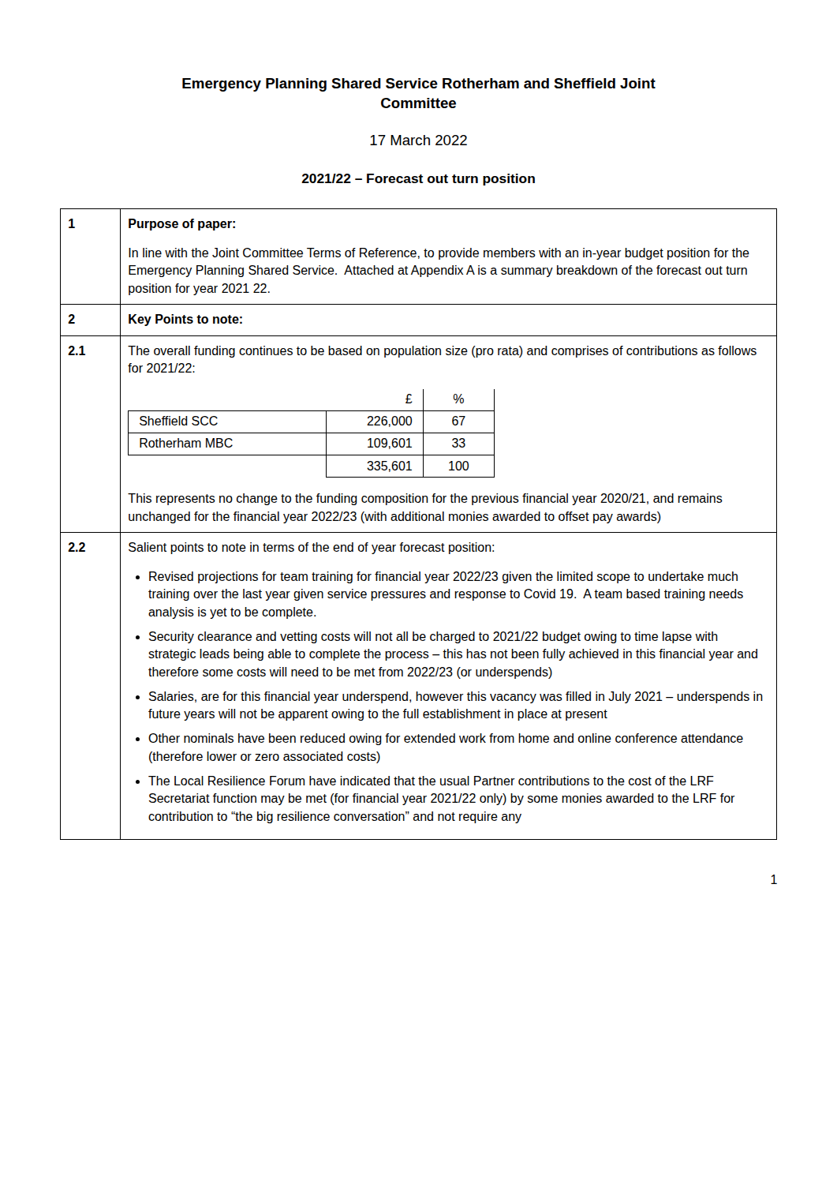Emergency Planning Shared Service Rotherham and Sheffield Joint
Committee
17 March 2022
2021/22 – Forecast out turn position
| 1 | Purpose of paper: In line with the Joint Committee Terms of Reference, to provide members with an in-year budget position for the Emergency Planning Shared Service. Attached at Appendix A is a summary breakdown of the forecast out turn position for year 2021 22. |
| 2 | Key Points to note: |
| 2.1 | The overall funding continues to be based on population size (pro rata) and comprises of contributions as follows for 2021/22: / / £ / % / / Sheffield SCC / 226,000 / 67 / / Rotherham MBC / 109,601 / 33 / / / 335,601 / 100 / This represents no change to the funding composition for the previous financial year 2020/21, and remains unchanged for the financial year 2022/23 (with additional monies awarded to offset pay awards) |
| 2.2 | Salient points to note in terms of the end of year forecast position: Revised projections for team training for financial year 2022/23 given the limited scope to undertake much training over the last year given service pressures and response to Covid 19. A team based training needs analysis is yet to be complete. Security clearance and vetting costs will not all be charged to 2021/22 budget owing to time lapse with strategic leads being able to complete the process – this has not been fully achieved in this financial year and therefore some costs will need to be met from 2022/23 (or underspends) Salaries, are for this financial year underspend, however this vacancy was filled in July 2021 – underspends in future years will not be apparent owing to the full establishment in place at present Other nominals have been reduced owing for extended work from home and online conference attendance (therefore lower or zero associated costs) The Local Resilience Forum have indicated that the usual Partner contributions to the cost of the LRF Secretariat function may be met (for financial year 2021/22 only) by some monies awarded to the LRF for contribution to “the big resilience conversation” and not require any |
1